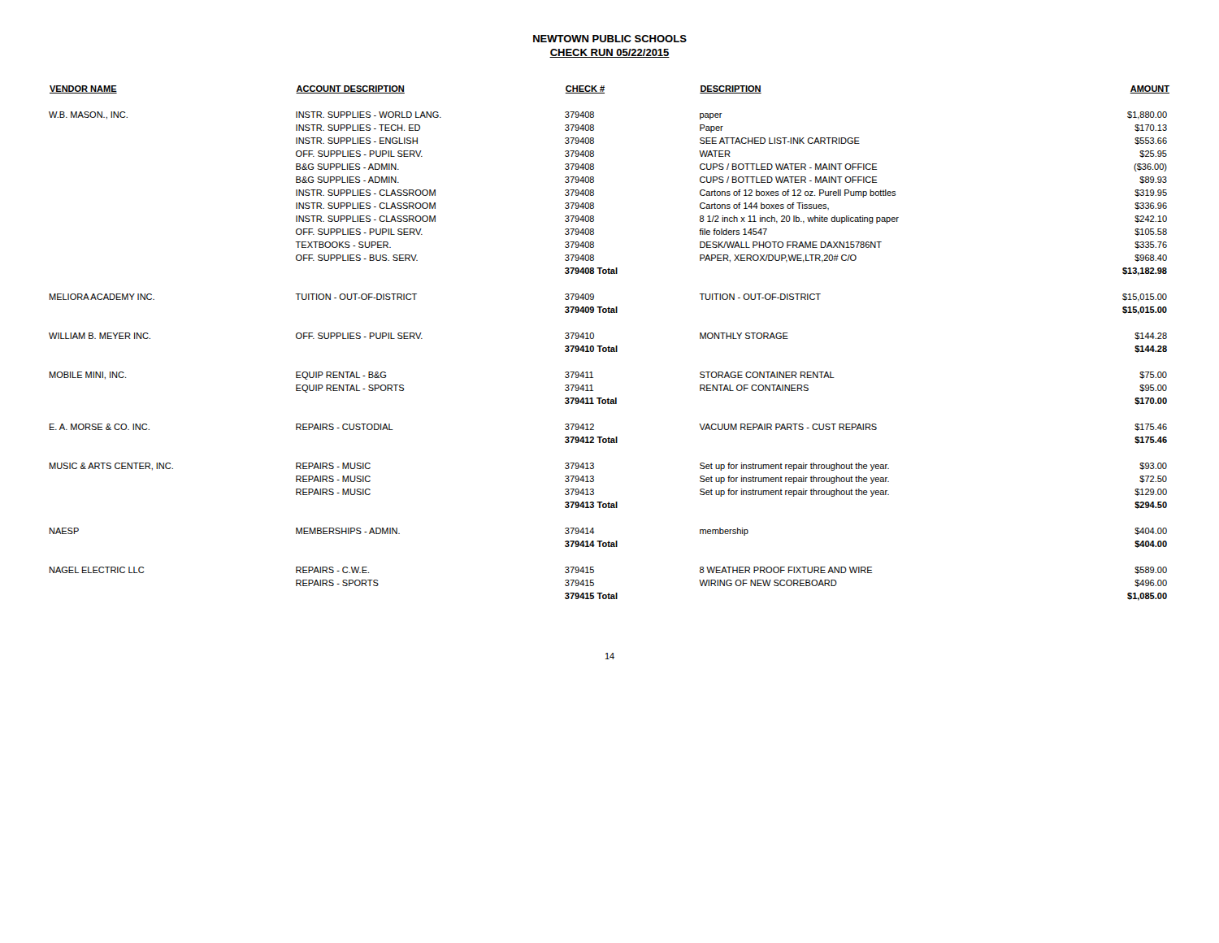NEWTOWN PUBLIC SCHOOLS
CHECK RUN 05/22/2015
| VENDOR NAME | ACCOUNT DESCRIPTION | CHECK # | DESCRIPTION | AMOUNT |
| --- | --- | --- | --- | --- |
| W.B. MASON., INC. | INSTR. SUPPLIES - WORLD LANG. | 379408 | paper | $1,880.00 |
| | INSTR. SUPPLIES - TECH. ED | 379408 | Paper | $170.13 |
| | INSTR. SUPPLIES - ENGLISH | 379408 | SEE ATTACHED LIST-INK CARTRIDGE | $553.66 |
| | OFF. SUPPLIES - PUPIL SERV. | 379408 | WATER | $25.95 |
| | B&G SUPPLIES - ADMIN. | 379408 | CUPS / BOTTLED WATER - MAINT OFFICE | ($36.00) |
| | B&G SUPPLIES - ADMIN. | 379408 | CUPS / BOTTLED WATER - MAINT OFFICE | $89.93 |
| | INSTR. SUPPLIES - CLASSROOM | 379408 | Cartons of 12 boxes of 12 oz. Purell Pump bottles | $319.95 |
| | INSTR. SUPPLIES - CLASSROOM | 379408 | Cartons of 144 boxes of Tissues, | $336.96 |
| | INSTR. SUPPLIES - CLASSROOM | 379408 | 8 1/2 inch x 11 inch, 20 lb., white duplicating paper | $242.10 |
| | OFF. SUPPLIES - PUPIL SERV. | 379408 | file folders 14547 | $105.58 |
| | TEXTBOOKS - SUPER. | 379408 | DESK/WALL PHOTO FRAME DAXN15786NT | $335.76 |
| | OFF. SUPPLIES - BUS. SERV. | 379408 | PAPER, XEROX/DUP,WE,LTR,20# C/O | $968.40 |
| | | 379408 Total | | $13,182.98 |
| MELIORA ACADEMY INC. | TUITION - OUT-OF-DISTRICT | 379409 | TUITION - OUT-OF-DISTRICT | $15,015.00 |
| | | 379409 Total | | $15,015.00 |
| WILLIAM B. MEYER INC. | OFF. SUPPLIES - PUPIL SERV. | 379410 | MONTHLY STORAGE | $144.28 |
| | | 379410 Total | | $144.28 |
| MOBILE MINI, INC. | EQUIP RENTAL - B&G | 379411 | STORAGE CONTAINER RENTAL | $75.00 |
| | EQUIP RENTAL - SPORTS | 379411 | RENTAL OF CONTAINERS | $95.00 |
| | | 379411 Total | | $170.00 |
| E. A. MORSE & CO. INC. | REPAIRS - CUSTODIAL | 379412 | VACUUM REPAIR PARTS - CUST REPAIRS | $175.46 |
| | | 379412 Total | | $175.46 |
| MUSIC & ARTS CENTER, INC. | REPAIRS - MUSIC | 379413 | Set up for instrument repair throughout the year. | $93.00 |
| | REPAIRS - MUSIC | 379413 | Set up for instrument repair throughout the year. | $72.50 |
| | REPAIRS - MUSIC | 379413 | Set up for instrument repair throughout the year. | $129.00 |
| | | 379413 Total | | $294.50 |
| NAESP | MEMBERSHIPS - ADMIN. | 379414 | membership | $404.00 |
| | | 379414 Total | | $404.00 |
| NAGEL ELECTRIC LLC | REPAIRS - C.W.E. | 379415 | 8 WEATHER PROOF FIXTURE AND WIRE | $589.00 |
| | REPAIRS - SPORTS | 379415 | WIRING OF NEW SCOREBOARD | $496.00 |
| | | 379415 Total | | $1,085.00 |
14